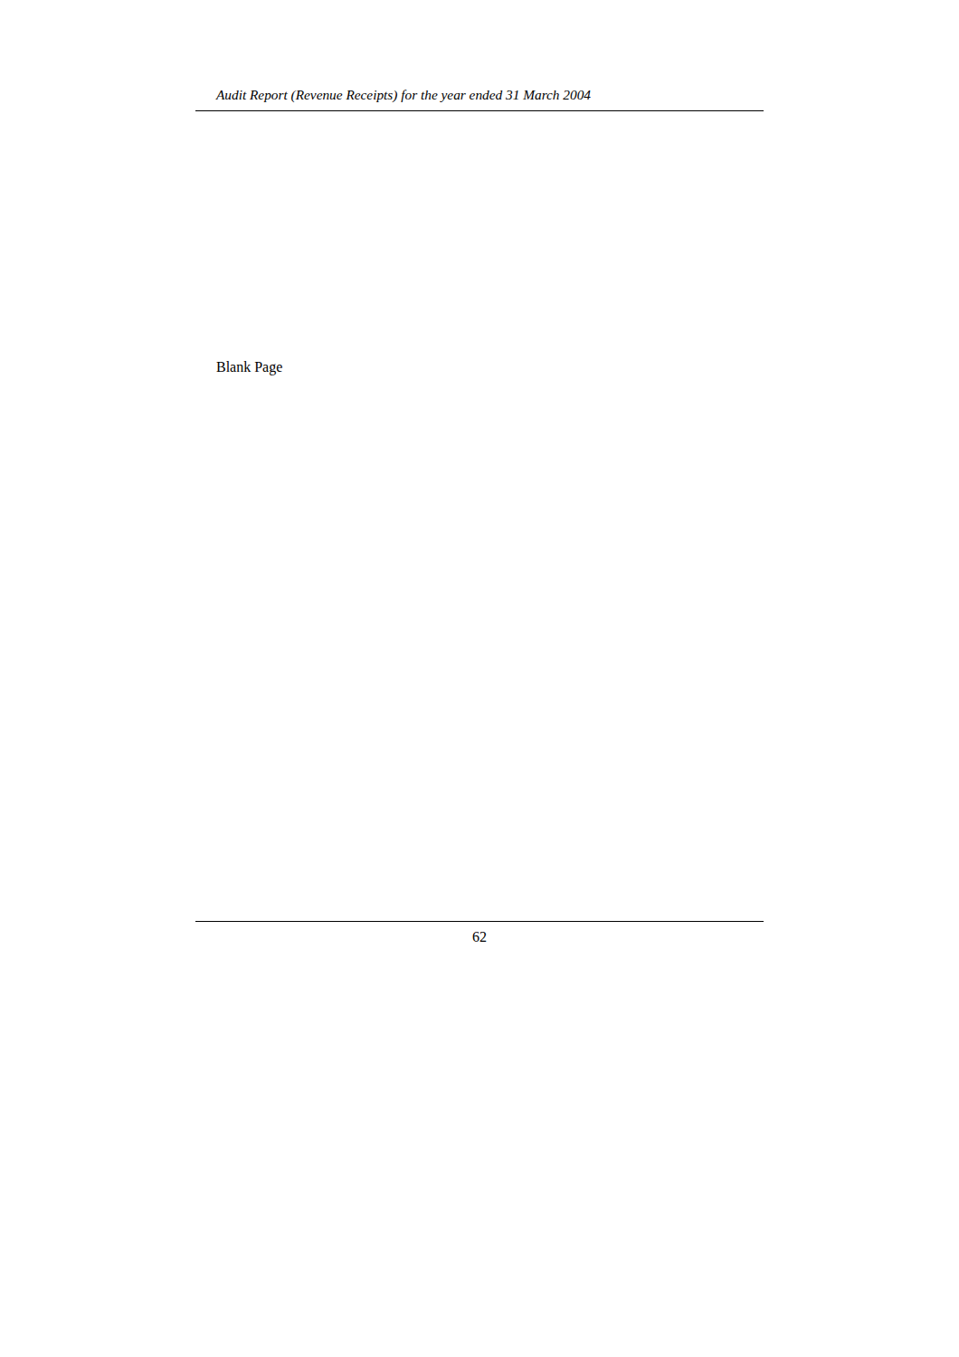Audit Report (Revenue Receipts) for the year ended 31 March 2004
Blank Page
62